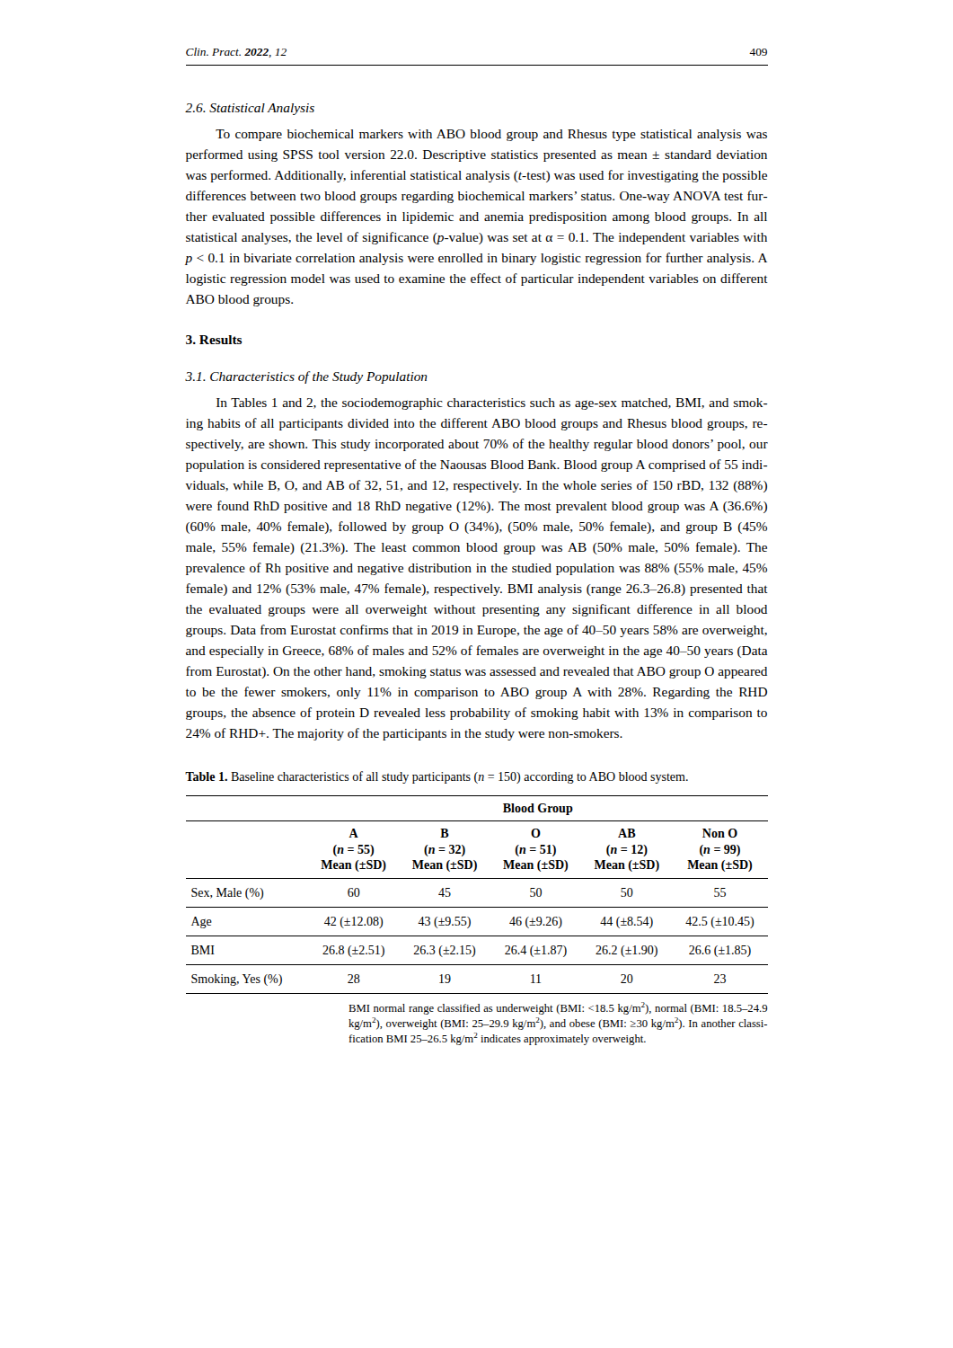Clin. Pract. 2022, 12 409
2.6. Statistical Analysis
To compare biochemical markers with ABO blood group and Rhesus type statistical analysis was performed using SPSS tool version 22.0. Descriptive statistics presented as mean ± standard deviation was performed. Additionally, inferential statistical analysis (t-test) was used for investigating the possible differences between two blood groups regarding biochemical markers’ status. One-way ANOVA test further evaluated possible differences in lipidemic and anemia predisposition among blood groups. In all statistical analyses, the level of significance (p-value) was set at α = 0.1. The independent variables with p < 0.1 in bivariate correlation analysis were enrolled in binary logistic regression for further analysis. A logistic regression model was used to examine the effect of particular independent variables on different ABO blood groups.
3. Results
3.1. Characteristics of the Study Population
In Tables 1 and 2, the sociodemographic characteristics such as age-sex matched, BMI, and smoking habits of all participants divided into the different ABO blood groups and Rhesus blood groups, respectively, are shown. This study incorporated about 70% of the healthy regular blood donors’ pool, our population is considered representative of the Naousas Blood Bank. Blood group A comprised of 55 individuals, while B, O, and AB of 32, 51, and 12, respectively. In the whole series of 150 rBD, 132 (88%) were found RhD positive and 18 RhD negative (12%). The most prevalent blood group was A (36.6%) (60% male, 40% female), followed by group O (34%), (50% male, 50% female), and group B (45% male, 55% female) (21.3%). The least common blood group was AB (50% male, 50% female). The prevalence of Rh positive and negative distribution in the studied population was 88% (55% male, 45% female) and 12% (53% male, 47% female), respectively. BMI analysis (range 26.3–26.8) presented that the evaluated groups were all overweight without presenting any significant difference in all blood groups. Data from Eurostat confirms that in 2019 in Europe, the age of 40–50 years 58% are overweight, and especially in Greece, 68% of males and 52% of females are overweight in the age 40–50 years (Data from Eurostat). On the other hand, smoking status was assessed and revealed that ABO group O appeared to be the fewer smokers, only 11% in comparison to ABO group A with 28%. Regarding the RHD groups, the absence of protein D revealed less probability of smoking habit with 13% in comparison to 24% of RHD+. The majority of the participants in the study were non-smokers.
Table 1. Baseline characteristics of all study participants (n = 150) according to ABO blood system.
| | Blood Group |
| --- | --- |
| | A ( n = 55) Mean (±SD) | B ( n = 32) Mean (±SD) | O ( n = 51) Mean (±SD) | AB ( n = 12) Mean (±SD) | Non O ( n = 99) Mean (±SD) |
| Sex, Male (%) | 60 | 45 | 50 | 50 | 55 |
| Age | 42 (±12.08) | 43 (±9.55) | 46 (±9.26) | 44 (±8.54) | 42.5 (±10.45) |
| BMI | 26.8 (±2.51) | 26.3 (±2.15) | 26.4 (±1.87) | 26.2 (±1.90) | 26.6 (±1.85) |
| Smoking, Yes (%) | 28 | 19 | 11 | 20 | 23 |
BMI normal range classified as underweight (BMI: <18.5 kg/m2), normal (BMI: 18.5–24.9 kg/m2), overweight (BMI: 25–29.9 kg/m2), and obese (BMI: ≥30 kg/m2). In another classification BMI 25–26.5 kg/m2 indicates approximately overweight.